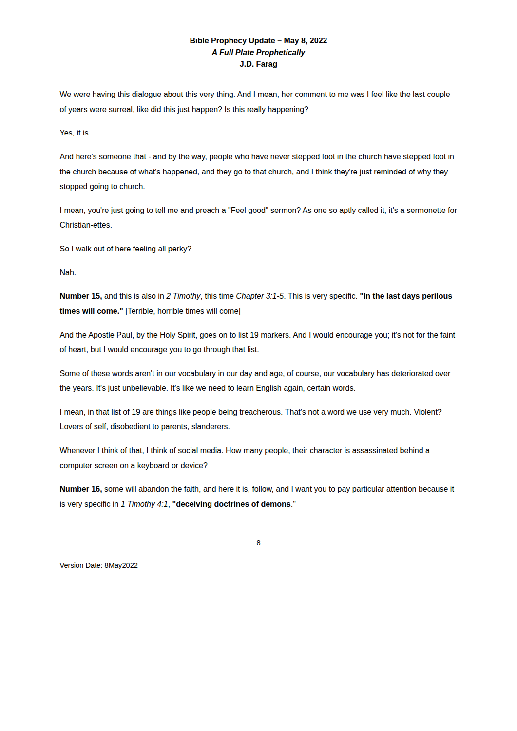Bible Prophecy Update – May 8, 2022
A Full Plate Prophetically
J.D. Farag
We were having this dialogue about this very thing. And I mean, her comment to me was I feel like the last couple of years were surreal, like did this just happen? Is this really happening?
Yes, it is.
And here's someone that - and by the way, people who have never stepped foot in the church have stepped foot in the church because of what's happened, and they go to that church, and I think they're just reminded of why they stopped going to church.
I mean, you're just going to tell me and preach a "Feel good" sermon? As one so aptly called it, it's a sermonette for Christian-ettes.
So I walk out of here feeling all perky?
Nah.
Number 15, and this is also in 2 Timothy, this time Chapter 3:1-5. This is very specific. "In the last days perilous times will come." [Terrible, horrible times will come]
And the Apostle Paul, by the Holy Spirit, goes on to list 19 markers. And I would encourage you; it's not for the faint of heart, but I would encourage you to go through that list.
Some of these words aren't in our vocabulary in our day and age, of course, our vocabulary has deteriorated over the years. It's just unbelievable. It's like we need to learn English again, certain words.
I mean, in that list of 19 are things like people being treacherous. That's not a word we use very much. Violent? Lovers of self, disobedient to parents, slanderers.
Whenever I think of that, I think of social media. How many people, their character is assassinated behind a computer screen on a keyboard or device?
Number 16, some will abandon the faith, and here it is, follow, and I want you to pay particular attention because it is very specific in 1 Timothy 4:1, "deceiving doctrines of demons."
8
Version Date: 8May2022